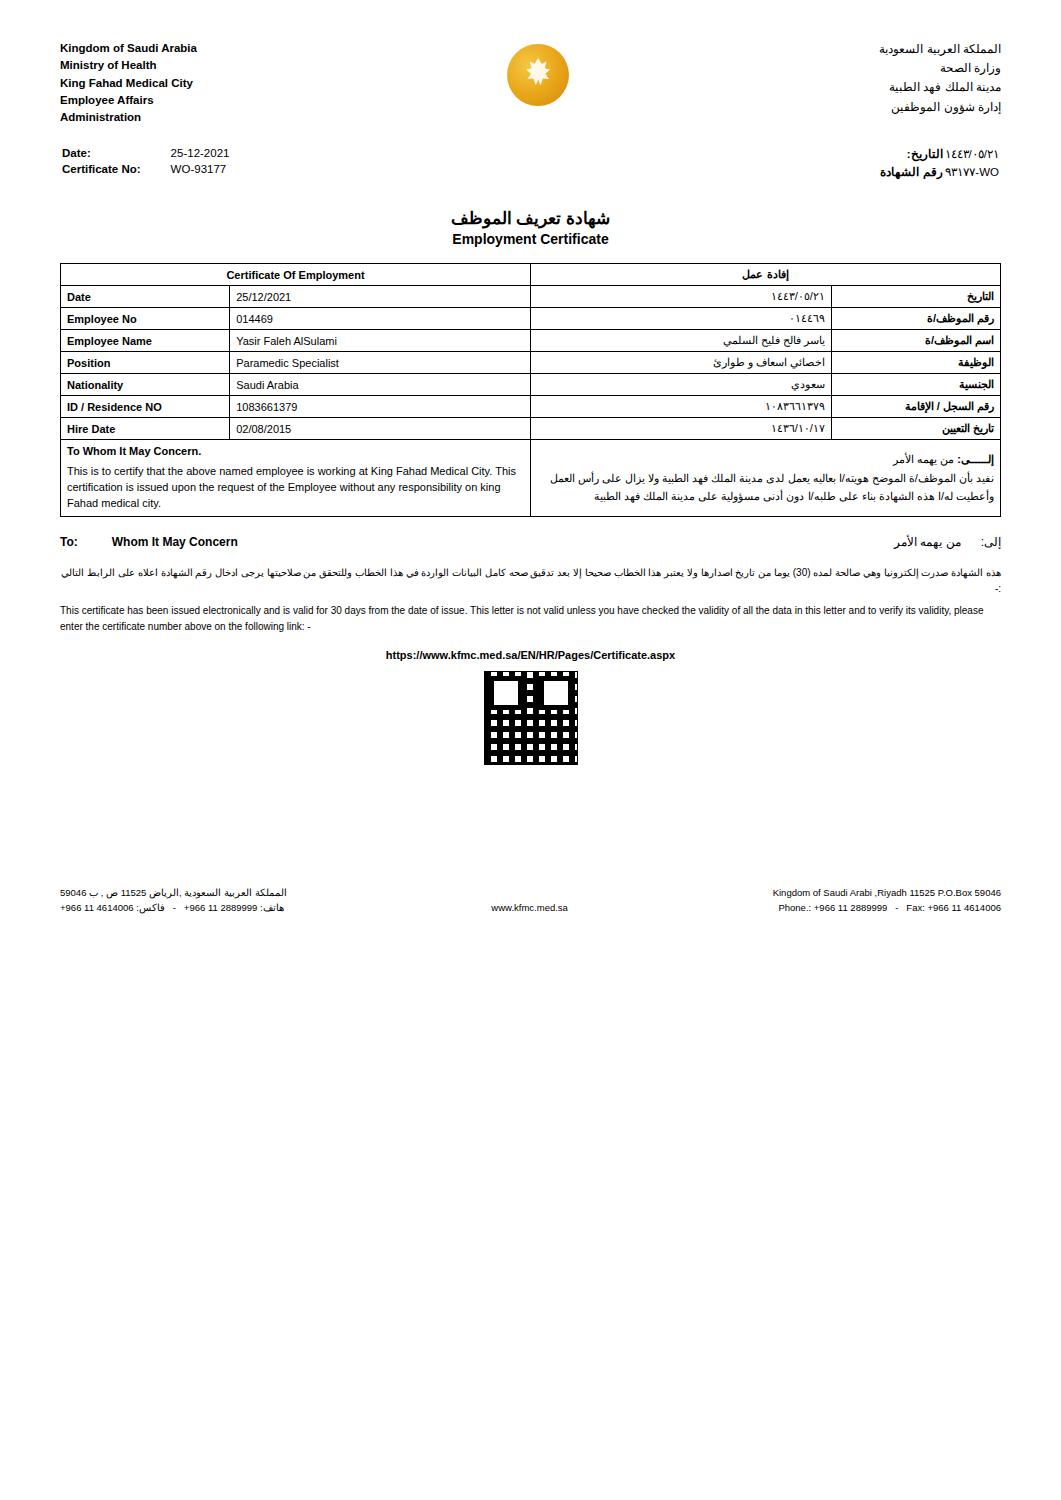Kingdom of Saudi Arabia
Ministry of Health
King Fahad Medical City
Employee Affairs
Administration
المملكة العربية السعودية
وزارة الصحة
مدينة الملك فهد الطبية
إدارة شؤون الموظفين
| Date: | 25-12-2021 |
| Certificate No: | WO-93177 |
| ١٤٤٣/٠٥/٢١ | التاريخ: |
| WO-٩٣١٧٧ | رقم الشهادة |
شهادة تعريف الموظف
Employment Certificate
| Certificate Of Employment | إفادة عمل |
| --- | --- |
| Date | 25/12/2021 | ١٤٤٣/٠٥/٢١ | التاريخ |
| Employee No | 014469 | ٠١٤٤٦٩ | رقم الموظف/ة |
| Employee Name | Yasir Faleh AlSulami | ياسر فالح فليح السلمي | اسم الموظف/ة |
| Position | Paramedic Specialist | اخصائي اسعاف و طوارئ | الوظيفة |
| Nationality | Saudi Arabia | سعودي | الجنسية |
| ID / Residence NO | 1083661379 | ١٠٨٣٦٦١٣٧٩ | رقم السجل / الإقامة |
| Hire Date | 02/08/2015 | ١٤٣٦/١٠/١٧ | تاريخ التعيين |
| To Whom It May Concern. This is to certify that the above named employee is working at King Fahad Medical City. This certification is issued upon the request of the Employee without any responsibility on king Fahad medical city. | إلــــــى: من يهمه الأمر نفيد بأن الموظف/ة الموضح هويته/ا بعاليه يعمل لدى مدينة الملك فهد الطبية ولا يزال على رأس العمل وأعطيت له/ا هذه الشهادة بناء على طلبه/ا دون أدنى مسؤولية على مدينة الملك فهد الطبية |
To: Whom It May Concern
إلى: من يهمه الأمر
هذه الشهادة صدرت إلكترونيا وهي صالحة لمده (30) يوما من تاريخ اصدارها ولا يعتبر هذا الخطاب صحيحا إلا بعد تدقيق صحه كامل البيانات الواردة في هذا الخطاب وللتحقق من صلاحيتها يرجى ادخال رقم الشهادة اعلاه على الرابط التالي :-
This certificate has been issued electronically and is valid for 30 days from the date of issue. This letter is not valid unless you have checked the validity of all the data in this letter and to verify its validity, please enter the certificate number above on the following link: -
https://www.kfmc.med.sa/EN/HR/Pages/Certificate.aspx
المملكة العربية السعودية ,الرياض 11525 ص , ب 59046
هاتف: 2889999 11 966+ - فاكس: 4614006 11 966+
www.kfmc.med.sa
Kingdom of Saudi Arabi ,Riyadh 11525 P.O.Box 59046
Phone.: +966 11 2889999 - Fax: +966 11 4614006